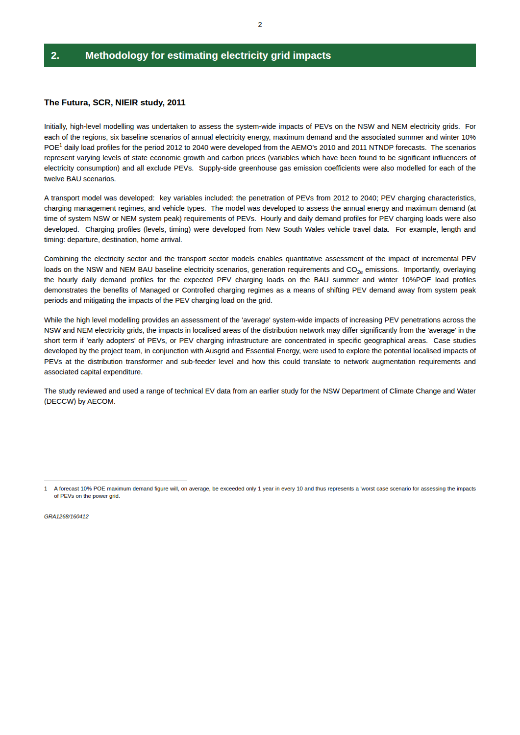2
2. Methodology for estimating electricity grid impacts
The Futura, SCR, NIEIR study, 2011
Initially, high-level modelling was undertaken to assess the system-wide impacts of PEVs on the NSW and NEM electricity grids. For each of the regions, six baseline scenarios of annual electricity energy, maximum demand and the associated summer and winter 10% POE1 daily load profiles for the period 2012 to 2040 were developed from the AEMO's 2010 and 2011 NTNDP forecasts. The scenarios represent varying levels of state economic growth and carbon prices (variables which have been found to be significant influencers of electricity consumption) and all exclude PEVs. Supply-side greenhouse gas emission coefficients were also modelled for each of the twelve BAU scenarios.
A transport model was developed: key variables included: the penetration of PEVs from 2012 to 2040; PEV charging characteristics, charging management regimes, and vehicle types. The model was developed to assess the annual energy and maximum demand (at time of system NSW or NEM system peak) requirements of PEVs. Hourly and daily demand profiles for PEV charging loads were also developed. Charging profiles (levels, timing) were developed from New South Wales vehicle travel data. For example, length and timing: departure, destination, home arrival.
Combining the electricity sector and the transport sector models enables quantitative assessment of the impact of incremental PEV loads on the NSW and NEM BAU baseline electricity scenarios, generation requirements and CO2e emissions. Importantly, overlaying the hourly daily demand profiles for the expected PEV charging loads on the BAU summer and winter 10%POE load profiles demonstrates the benefits of Managed or Controlled charging regimes as a means of shifting PEV demand away from system peak periods and mitigating the impacts of the PEV charging load on the grid.
While the high level modelling provides an assessment of the 'average' system-wide impacts of increasing PEV penetrations across the NSW and NEM electricity grids, the impacts in localised areas of the distribution network may differ significantly from the 'average' in the short term if 'early adopters' of PEVs, or PEV charging infrastructure are concentrated in specific geographical areas. Case studies developed by the project team, in conjunction with Ausgrid and Essential Energy, were used to explore the potential localised impacts of PEVs at the distribution transformer and sub-feeder level and how this could translate to network augmentation requirements and associated capital expenditure.
The study reviewed and used a range of technical EV data from an earlier study for the NSW Department of Climate Change and Water (DECCW) by AECOM.
1 A forecast 10% POE maximum demand figure will, on average, be exceeded only 1 year in every 10 and thus represents a 'worst case scenario for assessing the impacts of PEVs on the power grid.
GRA1268/160412